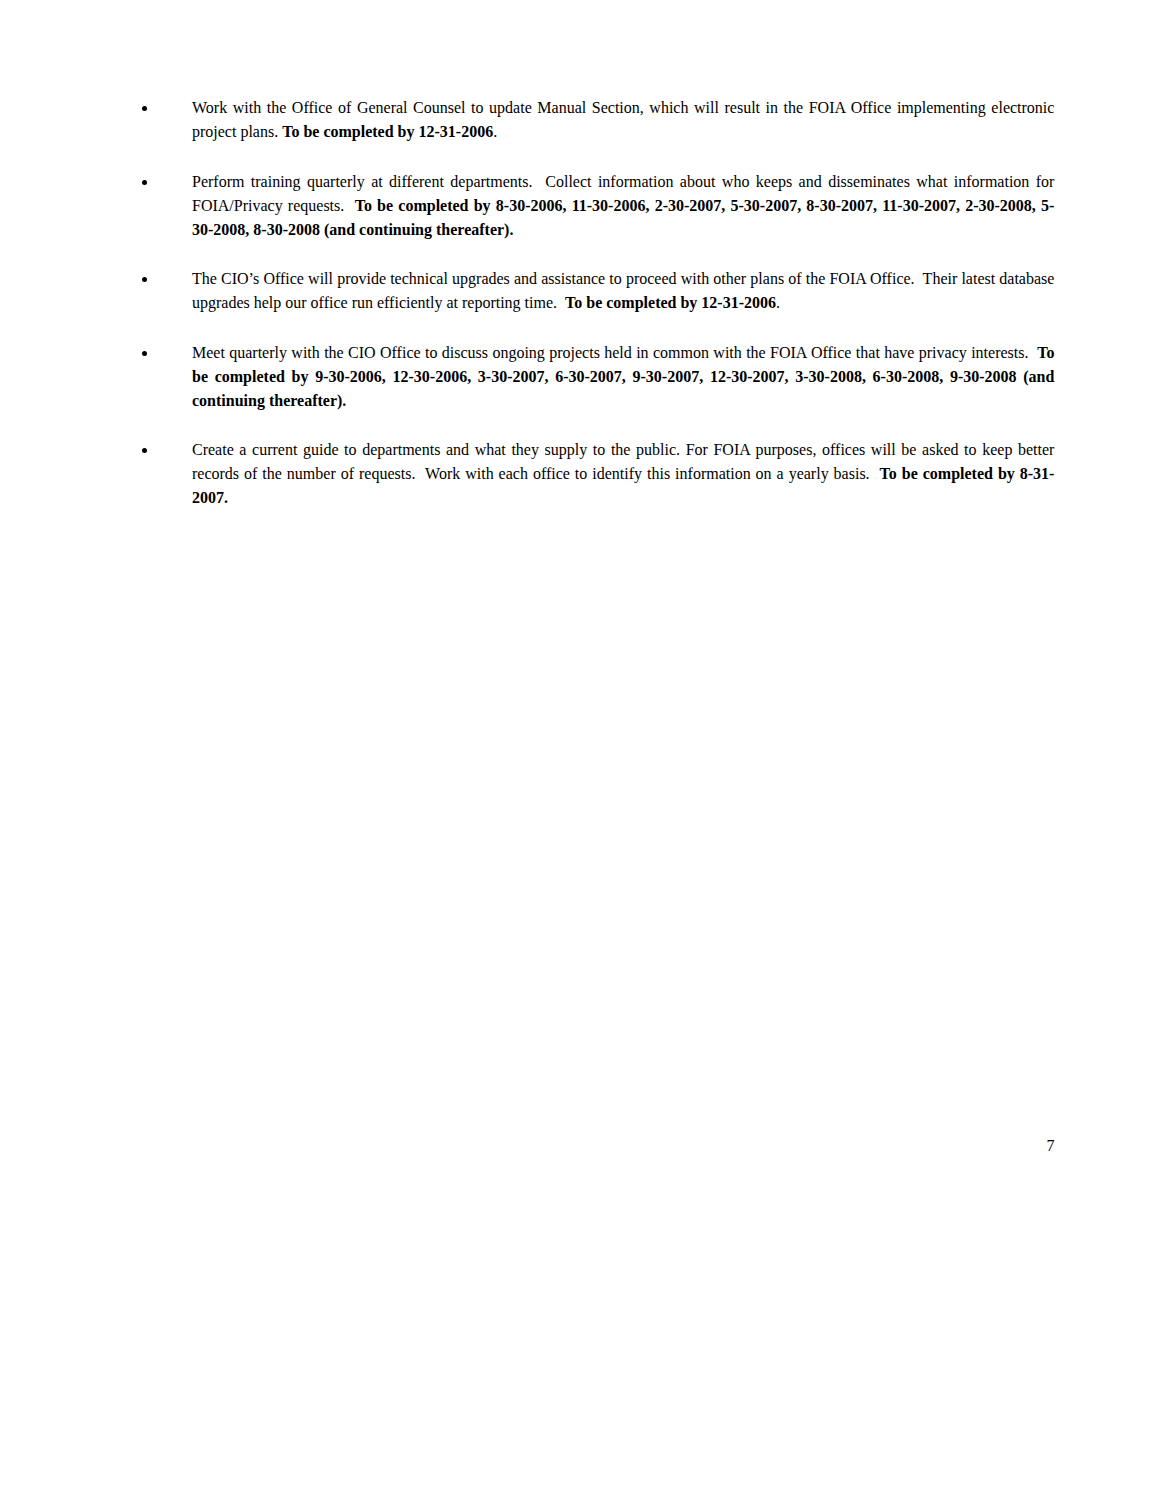Work with the Office of General Counsel to update Manual Section, which will result in the FOIA Office implementing electronic project plans. To be completed by 12-31-2006.
Perform training quarterly at different departments. Collect information about who keeps and disseminates what information for FOIA/Privacy requests. To be completed by 8-30-2006, 11-30-2006, 2-30-2007, 5-30-2007, 8-30-2007, 11-30-2007, 2-30-2008, 5-30-2008, 8-30-2008 (and continuing thereafter).
The CIO’s Office will provide technical upgrades and assistance to proceed with other plans of the FOIA Office. Their latest database upgrades help our office run efficiently at reporting time. To be completed by 12-31-2006.
Meet quarterly with the CIO Office to discuss ongoing projects held in common with the FOIA Office that have privacy interests. To be completed by 9-30-2006, 12-30-2006, 3-30-2007, 6-30-2007, 9-30-2007, 12-30-2007, 3-30-2008, 6-30-2008, 9-30-2008 (and continuing thereafter).
Create a current guide to departments and what they supply to the public. For FOIA purposes, offices will be asked to keep better records of the number of requests. Work with each office to identify this information on a yearly basis. To be completed by 8-31-2007.
7